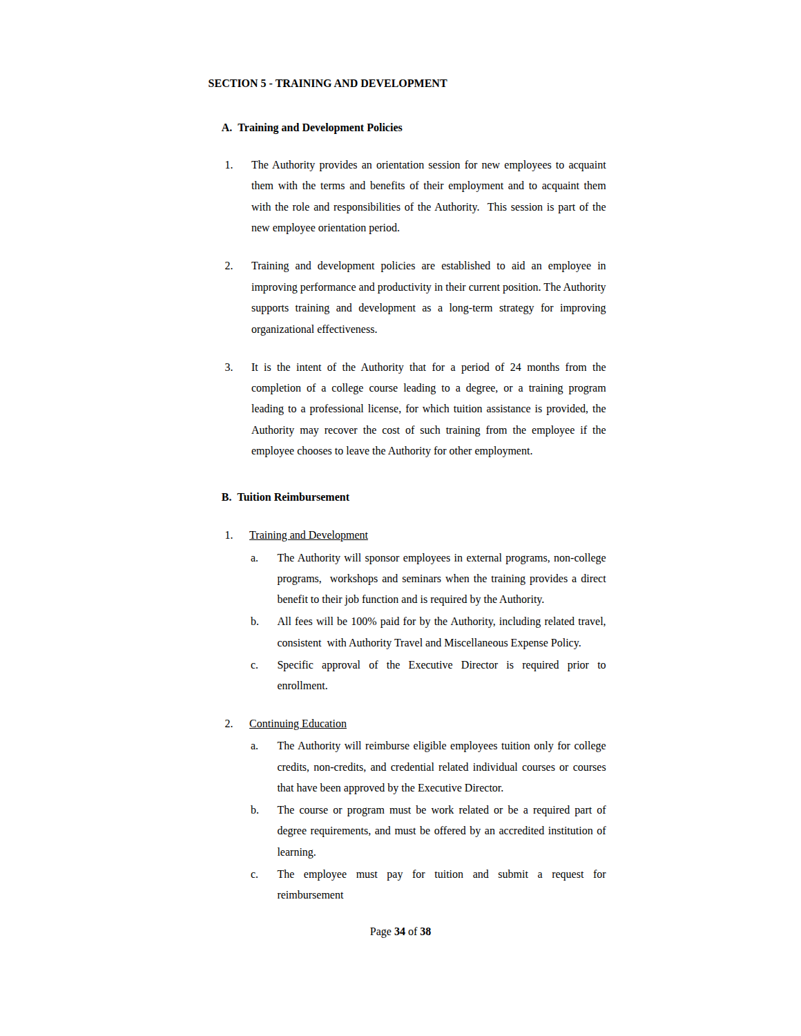SECTION 5 - TRAINING AND DEVELOPMENT
A. Training and Development Policies
1. The Authority provides an orientation session for new employees to acquaint them with the terms and benefits of their employment and to acquaint them with the role and responsibilities of the Authority. This session is part of the new employee orientation period.
2. Training and development policies are established to aid an employee in improving performance and productivity in their current position. The Authority supports training and development as a long-term strategy for improving organizational effectiveness.
3. It is the intent of the Authority that for a period of 24 months from the completion of a college course leading to a degree, or a training program leading to a professional license, for which tuition assistance is provided, the Authority may recover the cost of such training from the employee if the employee chooses to leave the Authority for other employment.
B. Tuition Reimbursement
1. Training and Development
a. The Authority will sponsor employees in external programs, non-college programs, workshops and seminars when the training provides a direct benefit to their job function and is required by the Authority.
b. All fees will be 100% paid for by the Authority, including related travel, consistent with Authority Travel and Miscellaneous Expense Policy.
c. Specific approval of the Executive Director is required prior to enrollment.
2. Continuing Education
a. The Authority will reimburse eligible employees tuition only for college credits, non-credits, and credential related individual courses or courses that have been approved by the Executive Director.
b. The course or program must be work related or be a required part of degree requirements, and must be offered by an accredited institution of learning.
c. The employee must pay for tuition and submit a request for reimbursement
Page 34 of 38